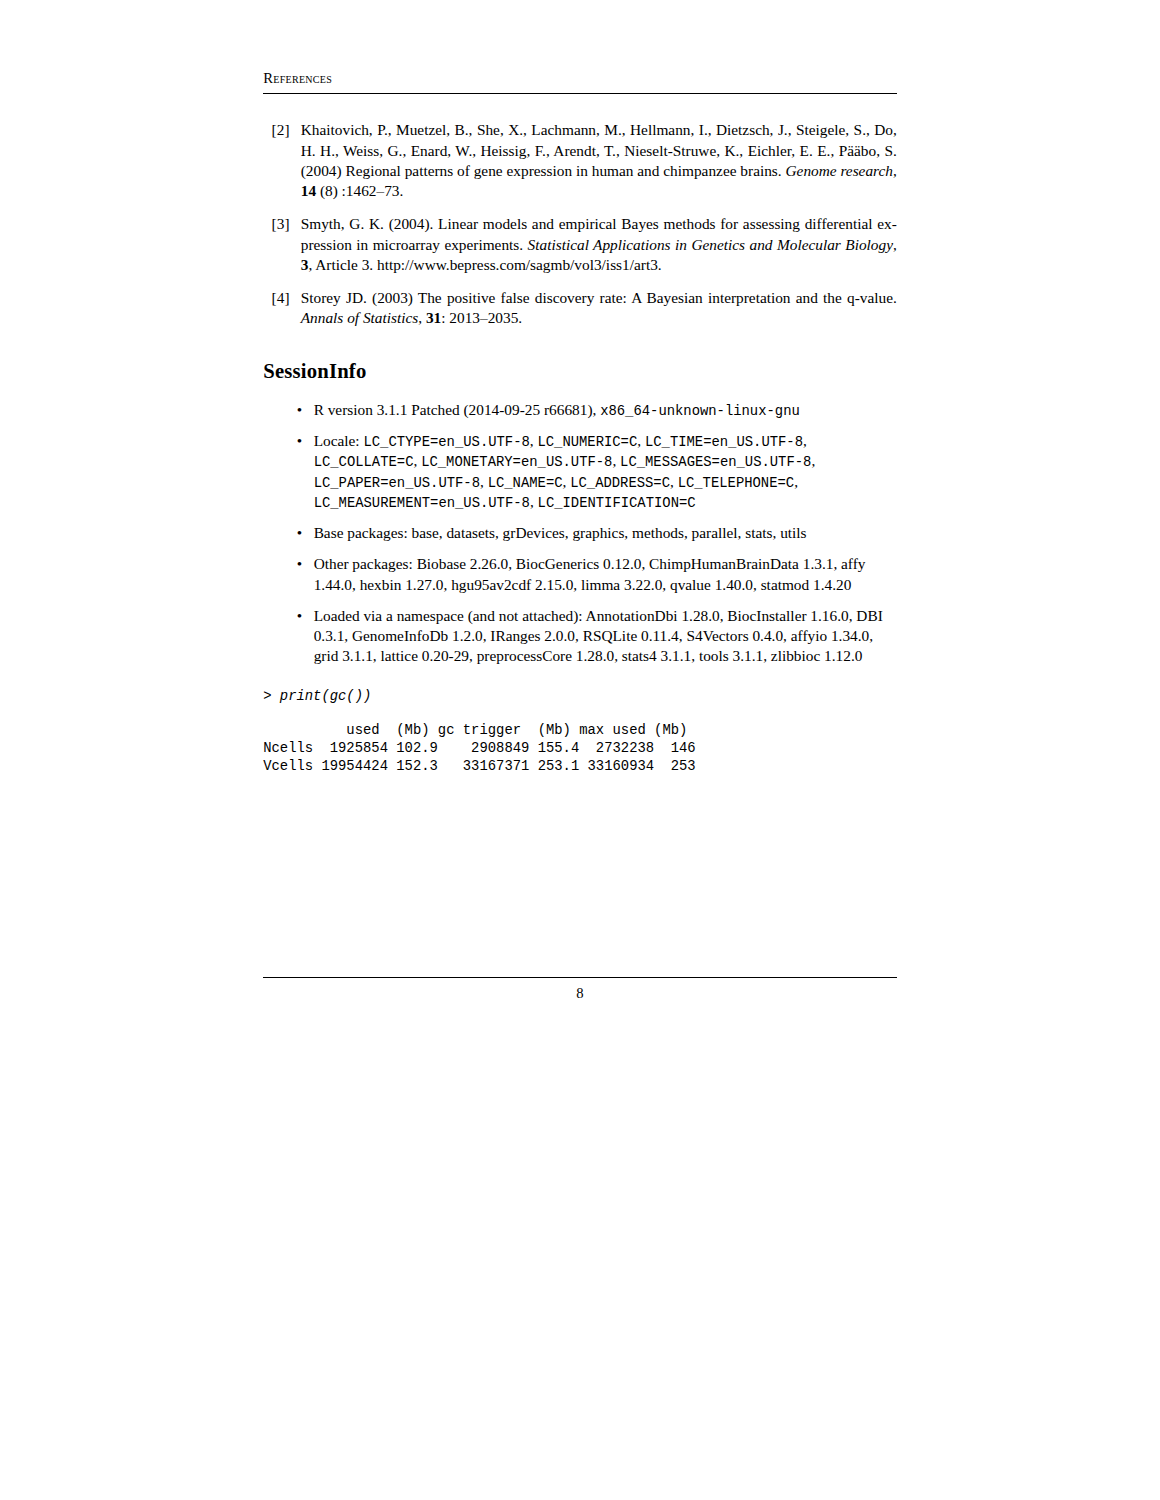References
[2] Khaitovich, P., Muetzel, B., She, X., Lachmann, M., Hellmann, I., Dietzsch, J., Steigele, S., Do, H. H., Weiss, G., Enard, W., Heissig, F., Arendt, T., Nieselt-Struwe, K., Eichler, E. E., Pääbo, S. (2004) Regional patterns of gene expression in human and chimpanzee brains. Genome research, 14 (8) :1462–73.
[3] Smyth, G. K. (2004). Linear models and empirical Bayes methods for assessing differential expression in microarray experiments. Statistical Applications in Genetics and Molecular Biology, 3, Article 3. http://www.bepress.com/sagmb/vol3/iss1/art3.
[4] Storey JD. (2003) The positive false discovery rate: A Bayesian interpretation and the q-value. Annals of Statistics, 31: 2013–2035.
SessionInfo
R version 3.1.1 Patched (2014-09-25 r66681), x86_64-unknown-linux-gnu
Locale: LC_CTYPE=en_US.UTF-8, LC_NUMERIC=C, LC_TIME=en_US.UTF-8, LC_COLLATE=C, LC_MONETARY=en_US.UTF-8, LC_MESSAGES=en_US.UTF-8, LC_PAPER=en_US.UTF-8, LC_NAME=C, LC_ADDRESS=C, LC_TELEPHONE=C, LC_MEASUREMENT=en_US.UTF-8, LC_IDENTIFICATION=C
Base packages: base, datasets, grDevices, graphics, methods, parallel, stats, utils
Other packages: Biobase 2.26.0, BiocGenerics 0.12.0, ChimpHumanBrainData 1.3.1, affy 1.44.0, hexbin 1.27.0, hgu95av2cdf 2.15.0, limma 3.22.0, qvalue 1.40.0, statmod 1.4.20
Loaded via a namespace (and not attached): AnnotationDbi 1.28.0, BiocInstaller 1.16.0, DBI 0.3.1, GenomeInfoDb 1.2.0, IRanges 2.0.0, RSQLite 0.11.4, S4Vectors 0.4.0, affyio 1.34.0, grid 3.1.1, lattice 0.20-29, preprocessCore 1.28.0, stats4 3.1.1, tools 3.1.1, zlibbioc 1.12.0
> print(gc())
          used  (Mb) gc trigger  (Mb) max used (Mb)
Ncells  1925854 102.9    2908849 155.4  2732238  146
Vcells 19954424 152.3   33167371 253.1 33160934  253
8